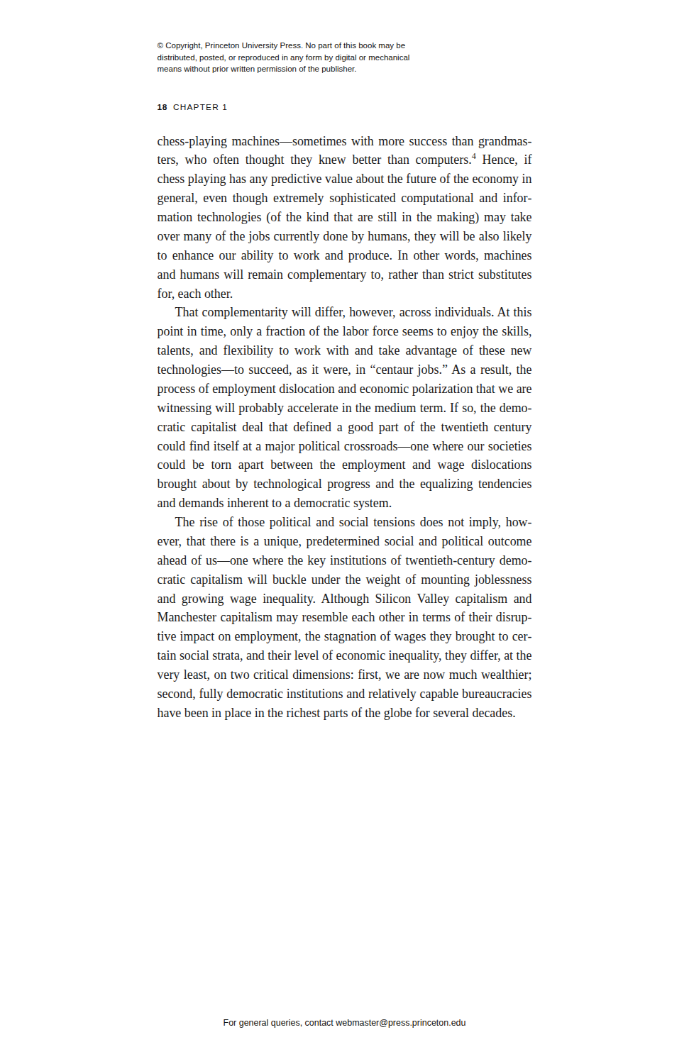© Copyright, Princeton University Press. No part of this book may be distributed, posted, or reproduced in any form by digital or mechanical means without prior written permission of the publisher.
18 CHAPTER 1
chess-playing machines—sometimes with more success than grandmasters, who often thought they knew better than computers.4 Hence, if chess playing has any predictive value about the future of the economy in general, even though extremely sophisticated computational and information technologies (of the kind that are still in the making) may take over many of the jobs currently done by humans, they will be also likely to enhance our ability to work and produce. In other words, machines and humans will remain complementary to, rather than strict substitutes for, each other.
That complementarity will differ, however, across individuals. At this point in time, only a fraction of the labor force seems to enjoy the skills, talents, and flexibility to work with and take advantage of these new technologies—to succeed, as it were, in “centaur jobs.” As a result, the process of employment dislocation and economic polarization that we are witnessing will probably accelerate in the medium term. If so, the democratic capitalist deal that defined a good part of the twentieth century could find itself at a major political crossroads—one where our societies could be torn apart between the employment and wage dislocations brought about by technological progress and the equalizing tendencies and demands inherent to a democratic system.
The rise of those political and social tensions does not imply, however, that there is a unique, predetermined social and political outcome ahead of us—one where the key institutions of twentieth-century democratic capitalism will buckle under the weight of mounting joblessness and growing wage inequality. Although Silicon Valley capitalism and Manchester capitalism may resemble each other in terms of their disruptive impact on employment, the stagnation of wages they brought to certain social strata, and their level of economic inequality, they differ, at the very least, on two critical dimensions: first, we are now much wealthier; second, fully democratic institutions and relatively capable bureaucracies have been in place in the richest parts of the globe for several decades.
For general queries, contact webmaster@press.princeton.edu